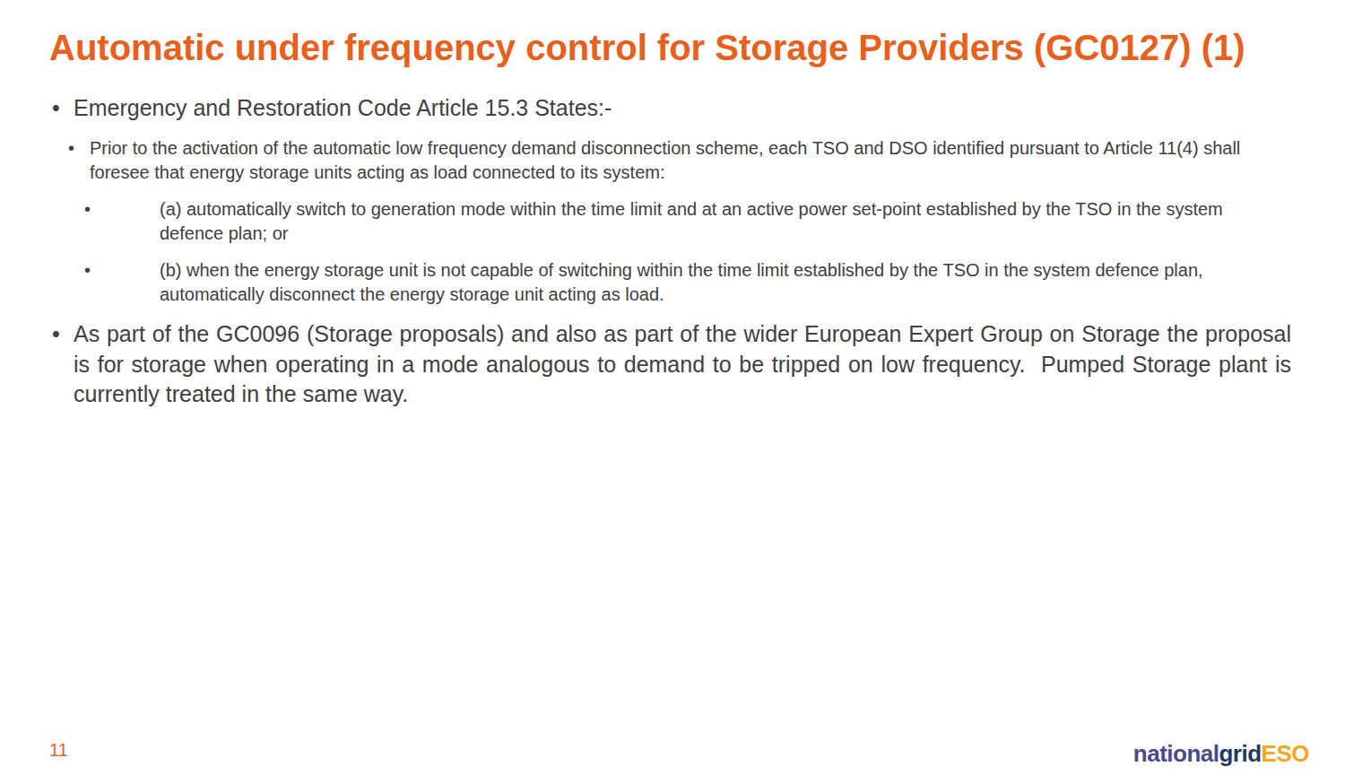Automatic under frequency control for Storage Providers (GC0127) (1)
Emergency and Restoration Code Article 15.3 States:-
Prior to the activation of the automatic low frequency demand disconnection scheme, each TSO and DSO identified pursuant to Article 11(4) shall foresee that energy storage units acting as load connected to its system:
(a) automatically switch to generation mode within the time limit and at an active power set-point established by the TSO in the system defence plan; or
(b) when the energy storage unit is not capable of switching within the time limit established by the TSO in the system defence plan, automatically disconnect the energy storage unit acting as load.
As part of the GC0096 (Storage proposals) and also as part of the wider European Expert Group on Storage the proposal is for storage when operating in a mode analogous to demand to be tripped on low frequency. Pumped Storage plant is currently treated in the same way.
11
national grid ESO